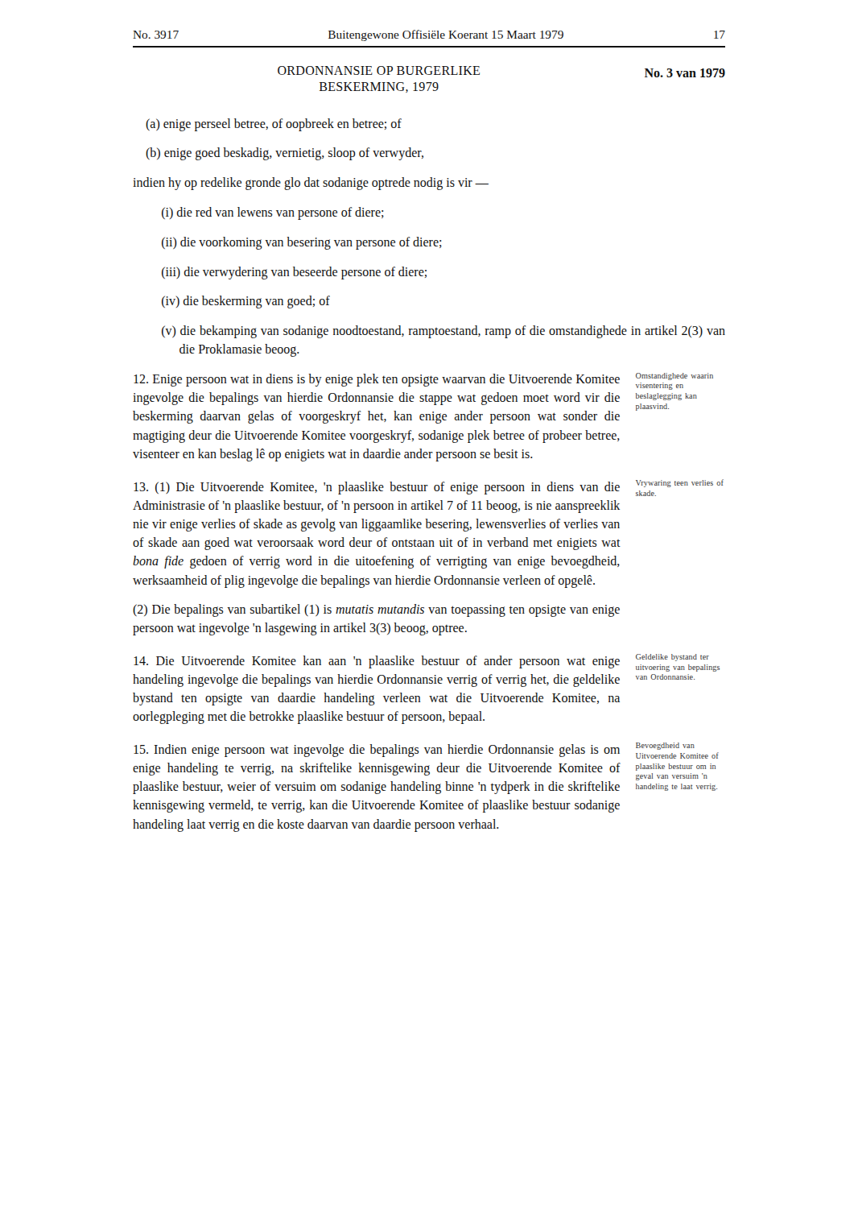No. 3917 Buitengewone Offisiële Koerant 15 Maart 1979 17
Ordonnansie op Burgerlike
Beskerming, 1979
No. 3 van 1979
(a) enige perseel betree, of oopbreek en betree; of
(b) enige goed beskadig, vernietig, sloop of verwyder,
indien hy op redelike gronde glo dat sodanige optrede nodig is vir —
(i) die red van lewens van persone of diere;
(ii) die voorkoming van besering van persone of diere;
(iii) die verwydering van beseerde persone of diere;
(iv) die beskerming van goed; of
(v) die bekamping van sodanige noodtoestand, ramptoestand, ramp of die omstandighede in artikel 2(3) van die Proklamasie beoog.
12. Enige persoon wat in diens is by enige plek ten opsigte waarvan die Uitvoerende Komitee ingevolge die bepalings van hierdie Ordonnansie die stappe wat gedoen moet word vir die beskerming daarvan gelas of voorgeskryf het, kan enige ander persoon wat sonder die magtiging deur die Uitvoerende Komitee voorgeskryf, sodanige plek betree of probeer betree, visenteer en kan beslag lê op enigiets wat in daardie ander persoon se besit is.
Omstandighede waarin visentering en beslaglegging kan plaasvind.
13. (1) Die Uitvoerende Komitee, 'n plaaslike bestuur of enige persoon in diens van die Administrasie of 'n plaaslike bestuur, of 'n persoon in artikel 7 of 11 beoog, is nie aanspreeklik nie vir enige verlies of skade as gevolg van liggaamlike besering, lewensverlies of verlies van of skade aan goed wat veroorsaak word deur of ontstaan uit of in verband met enigiets wat bona fide gedoen of verrig word in die uitoefening of verrigting van enige bevoegdheid, werksaamheid of plig ingevolge die bepalings van hierdie Ordonnansie verleen of opgelê.
(2) Die bepalings van subartikel (1) is mutatis mutandis van toepassing ten opsigte van enige persoon wat ingevolge 'n lasgewing in artikel 3(3) beoog, optree.
Vrywaring teen verlies of skade.
14. Die Uitvoerende Komitee kan aan 'n plaaslike bestuur of ander persoon wat enige handeling ingevolge die bepalings van hierdie Ordonnansie verrig of verrig het, die geldelike bystand ten opsigte van daardie handeling verleen wat die Uitvoerende Komitee, na oorlegpleging met die betrokke plaaslike bestuur of persoon, bepaal.
Geldelike bystand ter uitvoering van bepalings van Ordonnansie.
15. Indien enige persoon wat ingevolge die bepalings van hierdie Ordonnansie gelas is om enige handeling te verrig, na skriftelike kennisgewing deur die Uitvoerende Komitee of plaaslike bestuur, weier of versuim om sodanige handeling binne 'n tydperk in die skriftelike kennisgewing vermeld, te verrig, kan die Uitvoerende Komitee of plaaslike bestuur sodanige handeling laat verrig en die koste daarvan van daardie persoon verhaal.
Bevoegdheid van Uitvoerende Komitee of plaaslike bestuur om in geval van versuim 'n handeling te laat verrig.